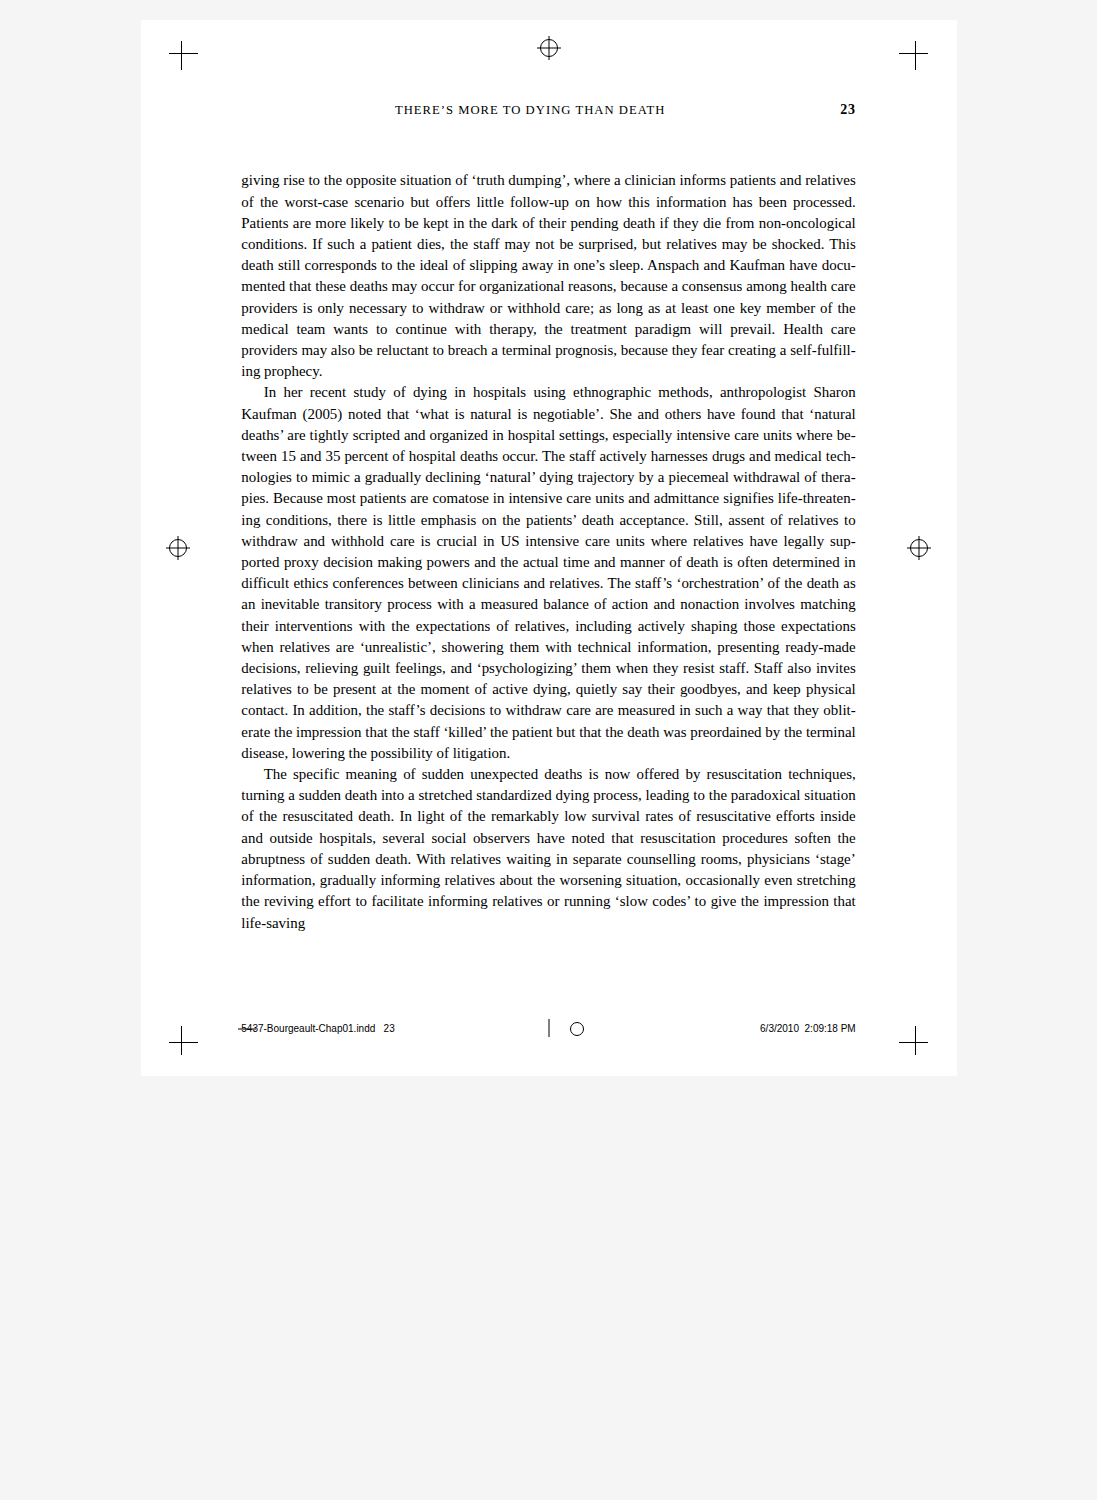There’s More to Dying Than Death 23
giving rise to the opposite situation of ‘truth dumping’, where a clinician informs patients and relatives of the worst-case scenario but offers little follow-up on how this information has been processed. Patients are more likely to be kept in the dark of their pending death if they die from non-oncological conditions. If such a patient dies, the staff may not be surprised, but relatives may be shocked. This death still corresponds to the ideal of slipping away in one’s sleep. Anspach and Kaufman have documented that these deaths may occur for organizational reasons, because a consensus among health care providers is only necessary to withdraw or withhold care; as long as at least one key member of the medical team wants to continue with therapy, the treatment paradigm will prevail. Health care providers may also be reluctant to breach a terminal prognosis, because they fear creating a self-fulfilling prophecy.
In her recent study of dying in hospitals using ethnographic methods, anthropologist Sharon Kaufman (2005) noted that ‘what is natural is negotiable’. She and others have found that ‘natural deaths’ are tightly scripted and organized in hospital settings, especially intensive care units where between 15 and 35 percent of hospital deaths occur. The staff actively harnesses drugs and medical technologies to mimic a gradually declining ‘natural’ dying trajectory by a piecemeal withdrawal of therapies. Because most patients are comatose in intensive care units and admittance signifies life-threatening conditions, there is little emphasis on the patients’ death acceptance. Still, assent of relatives to withdraw and withhold care is crucial in US intensive care units where relatives have legally supported proxy decision making powers and the actual time and manner of death is often determined in difficult ethics conferences between clinicians and relatives. The staff’s ‘orchestration’ of the death as an inevitable transitory process with a measured balance of action and nonaction involves matching their interventions with the expectations of relatives, including actively shaping those expectations when relatives are ‘unrealistic’, showering them with technical information, presenting ready-made decisions, relieving guilt feelings, and ‘psychologizing’ them when they resist staff. Staff also invites relatives to be present at the moment of active dying, quietly say their goodbyes, and keep physical contact. In addition, the staff’s decisions to withdraw care are measured in such a way that they obliterate the impression that the staff ‘killed’ the patient but that the death was preordained by the terminal disease, lowering the possibility of litigation.
The specific meaning of sudden unexpected deaths is now offered by resuscitation techniques, turning a sudden death into a stretched standardized dying process, leading to the paradoxical situation of the resuscitated death. In light of the remarkably low survival rates of resuscitative efforts inside and outside hospitals, several social observers have noted that resuscitation procedures soften the abruptness of sudden death. With relatives waiting in separate counselling rooms, physicians ‘stage’ information, gradually informing relatives about the worsening situation, occasionally even stretching the reviving effort to facilitate informing relatives or running ‘slow codes’ to give the impression that life-saving
5437-Bourgeault-Chap01.indd 23 6/3/2010 2:09:18 PM